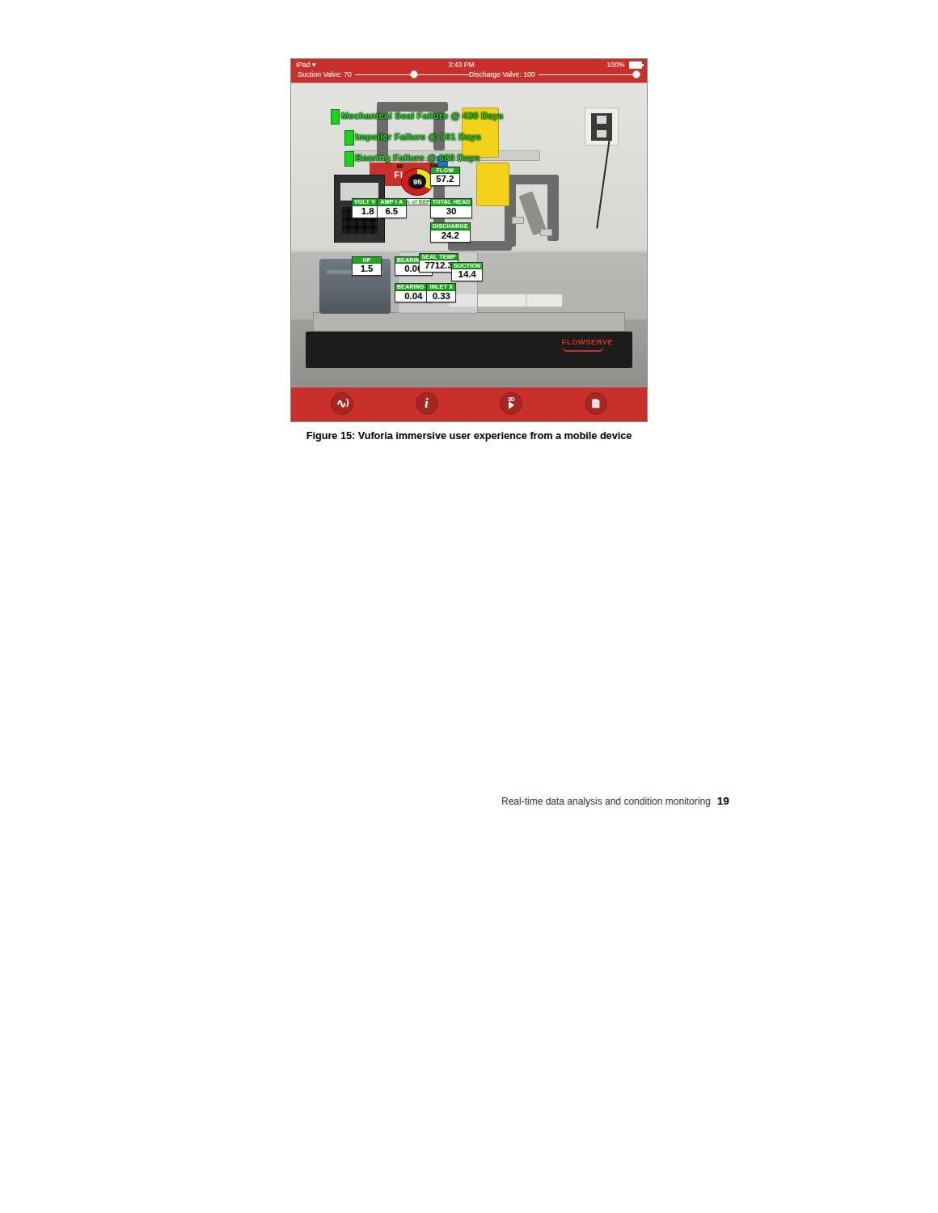iPad ▾ 3:43 PM 100%
Suction Valve: 70
Discharge Valve: 100
FLOW
FLOWSERVE
Mechanical Seal Failure @ 430 Days
Impeller Failure @ 901 Days
Bearing Failure @ 689 Days
80100
95
% of BEP
FLOW
57.2
TOTAL HEAD
30
DISCHARGE
24.2
VOLT V A
1.8
AMP I A
6.5
HP
1.5
BEARING Y
0.00
SEAL TEMP
7712.3
SUCTION
14.4
BEARING X
0.04
INLET X
0.33
3D
Figure 15: Vuforia immersive user experience from a mobile device
Real-time data analysis and condition monitoring 19